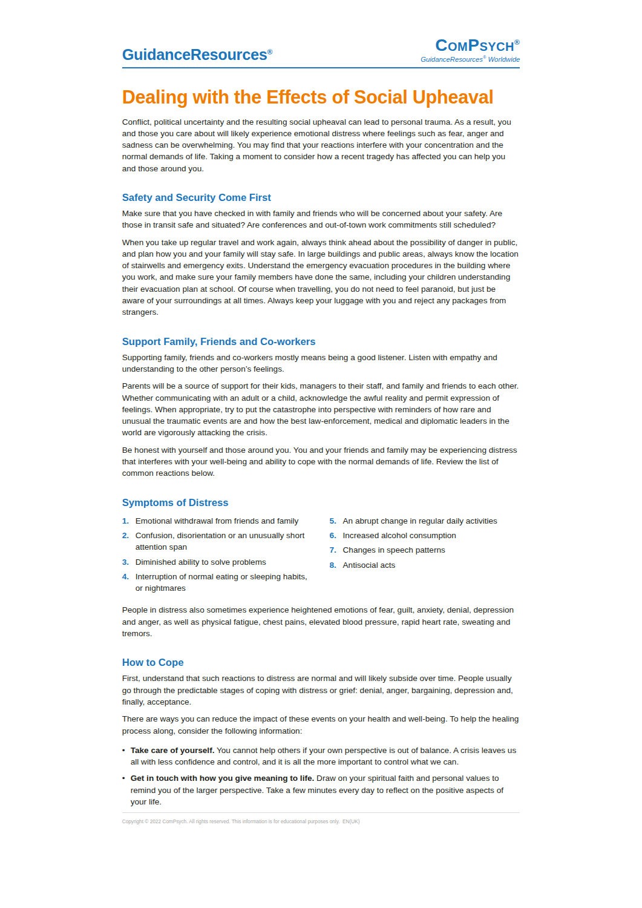GuidanceResources®
ComPsych®
GuidanceResources® Worldwide
Dealing with the Effects of Social Upheaval
Conflict, political uncertainty and the resulting social upheaval can lead to personal trauma. As a result, you and those you care about will likely experience emotional distress where feelings such as fear, anger and sadness can be overwhelming. You may find that your reactions interfere with your concentration and the normal demands of life. Taking a moment to consider how a recent tragedy has affected you can help you and those around you.
Safety and Security Come First
Make sure that you have checked in with family and friends who will be concerned about your safety. Are those in transit safe and situated? Are conferences and out-of-town work commitments still scheduled?
When you take up regular travel and work again, always think ahead about the possibility of danger in public, and plan how you and your family will stay safe. In large buildings and public areas, always know the location of stairwells and emergency exits. Understand the emergency evacuation procedures in the building where you work, and make sure your family members have done the same, including your children understanding their evacuation plan at school. Of course when travelling, you do not need to feel paranoid, but just be aware of your surroundings at all times. Always keep your luggage with you and reject any packages from strangers.
Support Family, Friends and Co-workers
Supporting family, friends and co-workers mostly means being a good listener. Listen with empathy and understanding to the other person’s feelings.
Parents will be a source of support for their kids, managers to their staff, and family and friends to each other. Whether communicating with an adult or a child, acknowledge the awful reality and permit expression of feelings. When appropriate, try to put the catastrophe into perspective with reminders of how rare and unusual the traumatic events are and how the best law-enforcement, medical and diplomatic leaders in the world are vigorously attacking the crisis.
Be honest with yourself and those around you. You and your friends and family may be experiencing distress that interferes with your well-being and ability to cope with the normal demands of life. Review the list of common reactions below.
Symptoms of Distress
1. Emotional withdrawal from friends and family
2. Confusion, disorientation or an unusually short attention span
3. Diminished ability to solve problems
4. Interruption of normal eating or sleeping habits, or nightmares
5. An abrupt change in regular daily activities
6. Increased alcohol consumption
7. Changes in speech patterns
8. Antisocial acts
People in distress also sometimes experience heightened emotions of fear, guilt, anxiety, denial, depression and anger, as well as physical fatigue, chest pains, elevated blood pressure, rapid heart rate, sweating and tremors.
How to Cope
First, understand that such reactions to distress are normal and will likely subside over time. People usually go through the predictable stages of coping with distress or grief: denial, anger, bargaining, depression and, finally, acceptance.
There are ways you can reduce the impact of these events on your health and well-being. To help the healing process along, consider the following information:
Take care of yourself. You cannot help others if your own perspective is out of balance. A crisis leaves us all with less confidence and control, and it is all the more important to control what we can.
Get in touch with how you give meaning to life. Draw on your spiritual faith and personal values to remind you of the larger perspective. Take a few minutes every day to reflect on the positive aspects of your life.
Copyright © 2022 ComPsych. All rights reserved. This information is for educational purposes only. EN(UK)